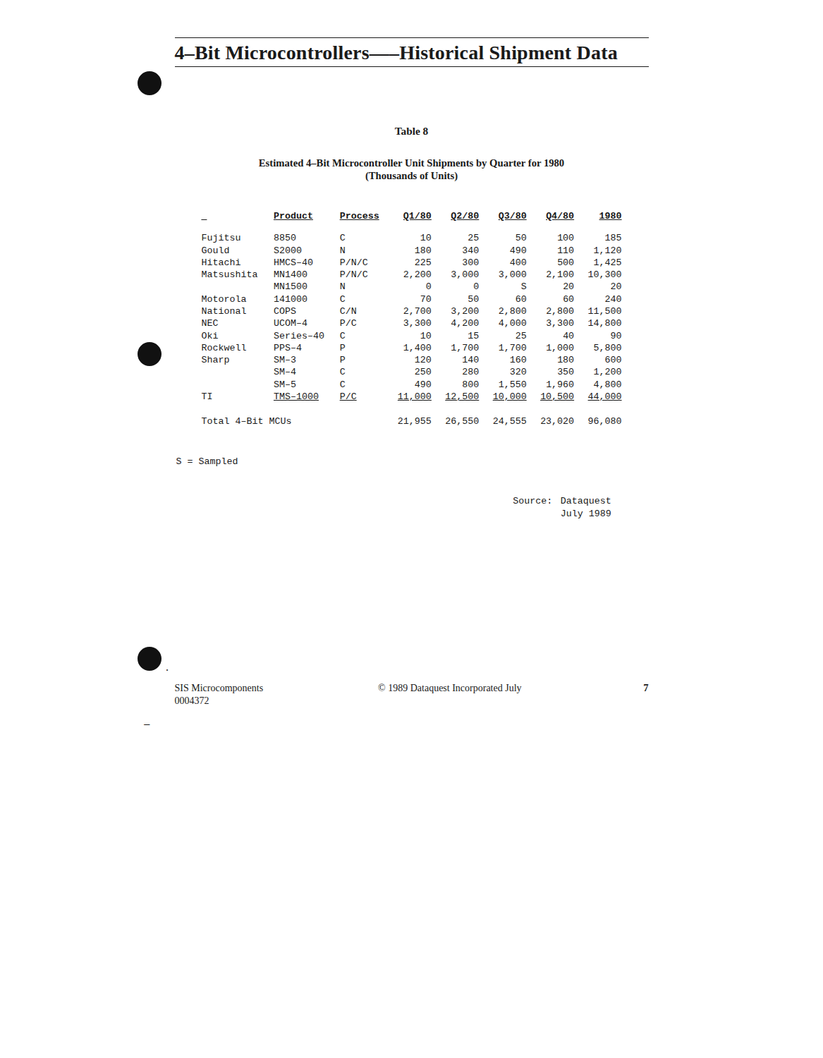4–Bit Microcontrollers—–Historical Shipment Data
Table 8
Estimated 4–Bit Microcontroller Unit Shipments by Quarter for 1980
(Thousands of Units)
| | Product | Process | Q1/80 | Q2/80 | Q3/80 | Q4/80 | 1980 |
| --- | --- | --- | --- | --- | --- | --- | --- |
| Fujitsu | 8850 | C | 10 | 25 | 50 | 100 | 185 |
| Gould | S2000 | N | 180 | 340 | 490 | 110 | 1,120 |
| Hitachi | HMCS–40 | P/N/C | 225 | 300 | 400 | 500 | 1,425 |
| Matsushita | MN1400 | P/N/C | 2,200 | 3,000 | 3,000 | 2,100 | 10,300 |
| | MN1500 | N | 0 | 0 | S | 20 | 20 |
| Motorola | 141000 | C | 70 | 50 | 60 | 60 | 240 |
| National | COPS | C/N | 2,700 | 3,200 | 2,800 | 2,800 | 11,500 |
| NEC | UCOM–4 | P/C | 3,300 | 4,200 | 4,000 | 3,300 | 14,800 |
| Oki | Series–40 | C | 10 | 15 | 25 | 40 | 90 |
| Rockwell | PPS–4 | P | 1,400 | 1,700 | 1,700 | 1,000 | 5,800 |
| Sharp | SM–3 | P | 120 | 140 | 160 | 180 | 600 |
| | SM–4 | C | 250 | 280 | 320 | 350 | 1,200 |
| | SM–5 | C | 490 | 800 | 1,550 | 1,960 | 4,800 |
| TI | TMS–1000 | P/C | 11,000 | 12,500 | 10,000 | 10,500 | 44,000 |
| Total 4–Bit MCUs | 21,955 | 26,550 | 24,555 | 23,020 | 96,080 |
S = Sampled
Source: Dataquest
July 1989
SIS Microcomponents
0004372
© 1989 Dataquest Incorporated July
7
–
.